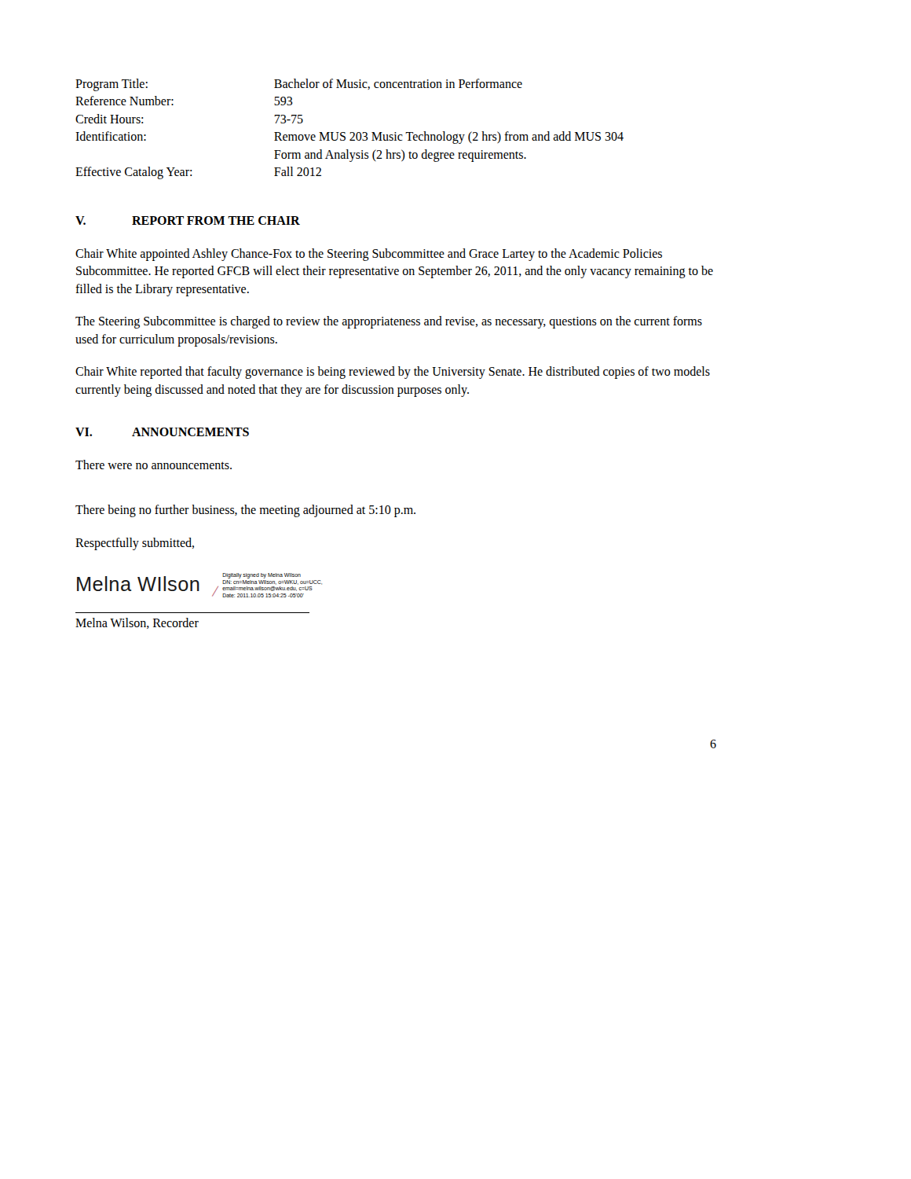| Program Title: | Bachelor of Music, concentration in Performance |
| Reference Number: | 593 |
| Credit Hours: | 73-75 |
| Identification: | Remove MUS 203 Music Technology (2 hrs) from and add MUS 304 Form and Analysis (2 hrs) to degree requirements. |
| Effective Catalog Year: | Fall 2012 |
V. REPORT FROM THE CHAIR
Chair White appointed Ashley Chance-Fox to the Steering Subcommittee and Grace Lartey to the Academic Policies Subcommittee. He reported GFCB will elect their representative on September 26, 2011, and the only vacancy remaining to be filled is the Library representative.
The Steering Subcommittee is charged to review the appropriateness and revise, as necessary, questions on the current forms used for curriculum proposals/revisions.
Chair White reported that faculty governance is being reviewed by the University Senate. He distributed copies of two models currently being discussed and noted that they are for discussion purposes only.
VI. ANNOUNCEMENTS
There were no announcements.
There being no further business, the meeting adjourned at 5:10 p.m.
Respectfully submitted,
Melna WIlson / Digitally signed by Melna WIlson
DN: cn=Melna WIlson, o=WKU, ou=UCC,
email=melna.wilson@wku.edu, c=US
Date: 2011.10.05 15:04:25 -05'00'
Melna Wilson, Recorder
6